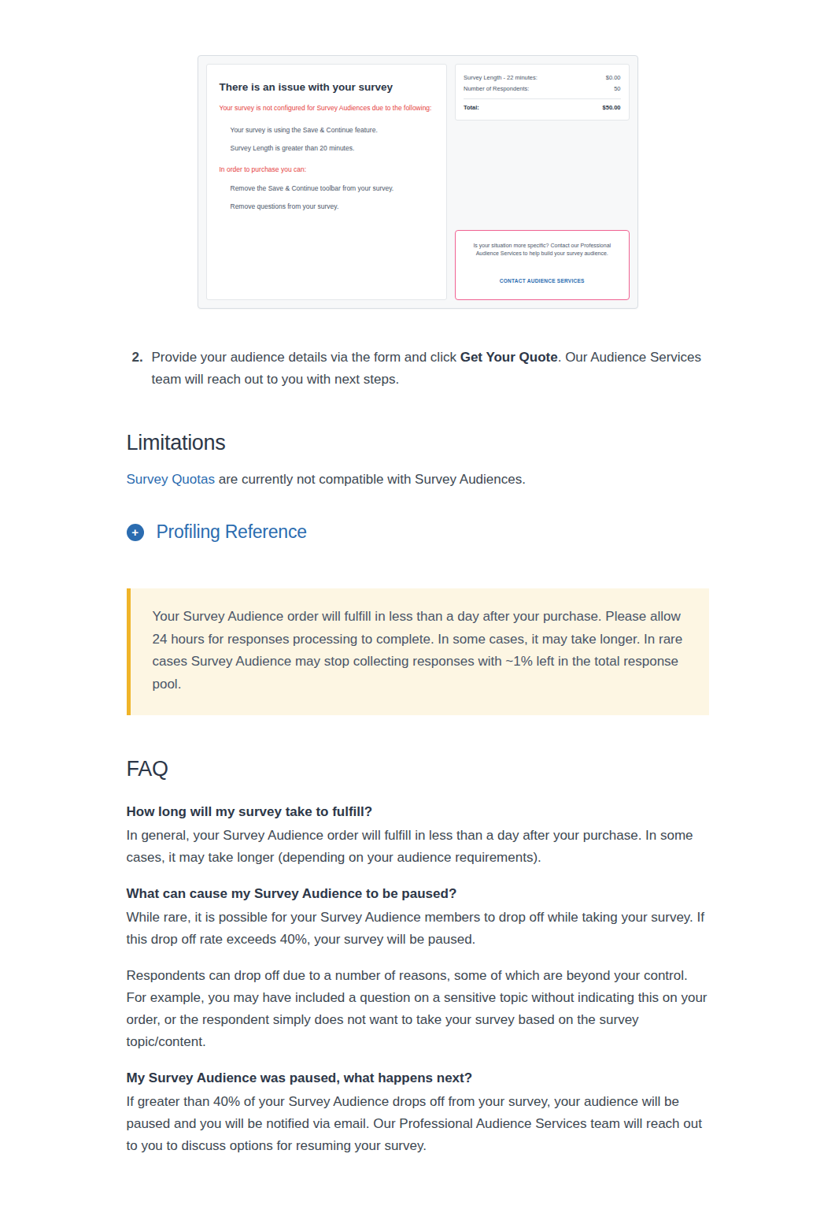There is an issue with your survey
Your survey is not configured for Survey Audiences due to the following:
Your survey is using the Save & Continue feature.
Survey Length is greater than 20 minutes.
In order to purchase you can:
Remove the Save & Continue toolbar from your survey.
Remove questions from your survey.
Survey Length - 22 minutes:$0.00
Number of Respondents: 50
Total:$50.00
Is your situation more specific? Contact our Professional Audience Services to help build your survey audience.
Contact Audience Services
Provide your audience details via the form and click Get Your Quote. Our Audience Services team will reach out to you with next steps.
Limitations
Survey Quotas are currently not compatible with Survey Audiences.
+Profiling Reference
Your Survey Audience order will fulfill in less than a day after your purchase. Please allow 24 hours for responses processing to complete. In some cases, it may take longer. In rare cases Survey Audience may stop collecting responses with ~1% left in the total response pool.
FAQ
How long will my survey take to fulfill?
In general, your Survey Audience order will fulfill in less than a day after your purchase. In some cases, it may take longer (depending on your audience requirements).
What can cause my Survey Audience to be paused?
While rare, it is possible for your Survey Audience members to drop off while taking your survey. If this drop off rate exceeds 40%, your survey will be paused.
Respondents can drop off due to a number of reasons, some of which are beyond your control. For example, you may have included a question on a sensitive topic without indicating this on your order, or the respondent simply does not want to take your survey based on the survey topic/content.
My Survey Audience was paused, what happens next?
If greater than 40% of your Survey Audience drops off from your survey, your audience will be paused and you will be notified via email. Our Professional Audience Services team will reach out to you to discuss options for resuming your survey.